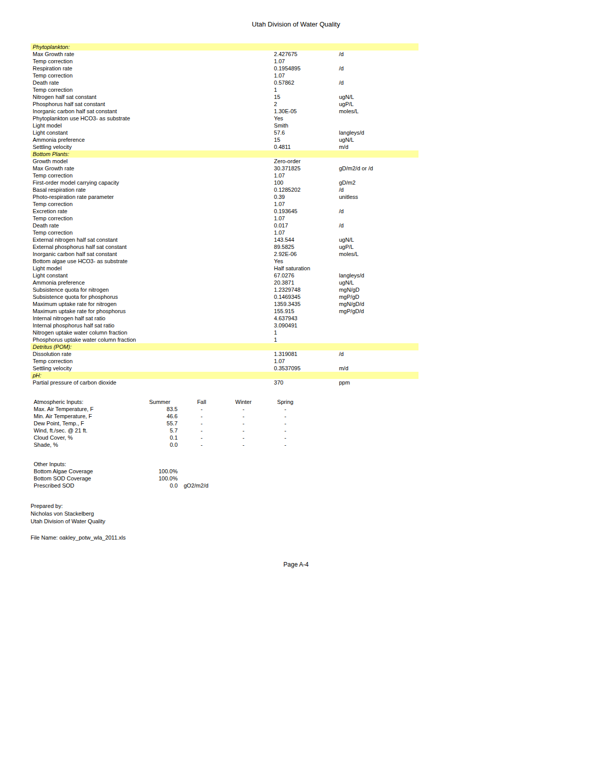Utah Division of Water Quality
| Phytoplankton: | | |
| Max Growth rate | 2.427675 | /d |
| Temp correction | 1.07 | |
| Respiration rate | 0.1954895 | /d |
| Temp correction | 1.07 | |
| Death rate | 0.57862 | /d |
| Temp correction | 1 | |
| Nitrogen half sat constant | 15 | ugN/L |
| Phosphorus half sat constant | 2 | ugP/L |
| Inorganic carbon half sat constant | 1.30E-05 | moles/L |
| Phytoplankton use HCO3- as substrate | Yes | |
| Light model | Smith | |
| Light constant | 57.6 | langleys/d |
| Ammonia preference | 15 | ugN/L |
| Settling velocity | 0.4811 | m/d |
| Bottom Plants: | | |
| Growth model | Zero-order | |
| Max Growth rate | 30.371825 | gD/m2/d or /d |
| Temp correction | 1.07 | |
| First-order model carrying capacity | 100 | gD/m2 |
| Basal respiration rate | 0.1285202 | /d |
| Photo-respiration rate parameter | 0.39 | unitless |
| Temp correction | 1.07 | |
| Excretion rate | 0.193645 | /d |
| Temp correction | 1.07 | |
| Death rate | 0.017 | /d |
| Temp correction | 1.07 | |
| External nitrogen half sat constant | 143.544 | ugN/L |
| External phosphorus half sat constant | 89.5825 | ugP/L |
| Inorganic carbon half sat constant | 2.92E-06 | moles/L |
| Bottom algae use HCO3- as substrate | Yes | |
| Light model | Half saturation | |
| Light constant | 67.0276 | langleys/d |
| Ammonia preference | 20.3871 | ugN/L |
| Subsistence quota for nitrogen | 1.2329748 | mgN/gD |
| Subsistence quota for phosphorus | 0.1469345 | mgP/gD |
| Maximum uptake rate for nitrogen | 1359.3435 | mgN/gD/d |
| Maximum uptake rate for phosphorus | 155.915 | mgP/gD/d |
| Internal nitrogen half sat ratio | 4.637943 | |
| Internal phosphorus half sat ratio | 3.090491 | |
| Nitrogen uptake water column fraction | 1 | |
| Phosphorus uptake water column fraction | 1 | |
| Detritus (POM): | | |
| Dissolution rate | 1.319081 | /d |
| Temp correction | 1.07 | |
| Settling velocity | 0.3537095 | m/d |
| pH: | | |
| Partial pressure of carbon dioxide | 370 | ppm |
| Atmospheric Inputs: | Summer | Fall | Winter | Spring |
| Max. Air Temperature, F | 83.5 | - | - | - |
| Min. Air Temperature, F | 46.6 | - | - | - |
| Dew Point, Temp., F | 55.7 | - | - | - |
| Wind, ft./sec. @ 21 ft. | 5.7 | - | - | - |
| Cloud Cover, % | 0.1 | - | - | - |
| Shade, % | 0.0 | - | - | - |
| Other Inputs: | | |
| Bottom Algae Coverage | 100.0% | |
| Bottom SOD Coverage | 100.0% | |
| Prescribed SOD | 0.0 | gO2/m2/d |
Prepared by:
Nicholas von Stackelberg
Utah Division of Water Quality
File Name: oakley_potw_wla_2011.xls
Page A-4